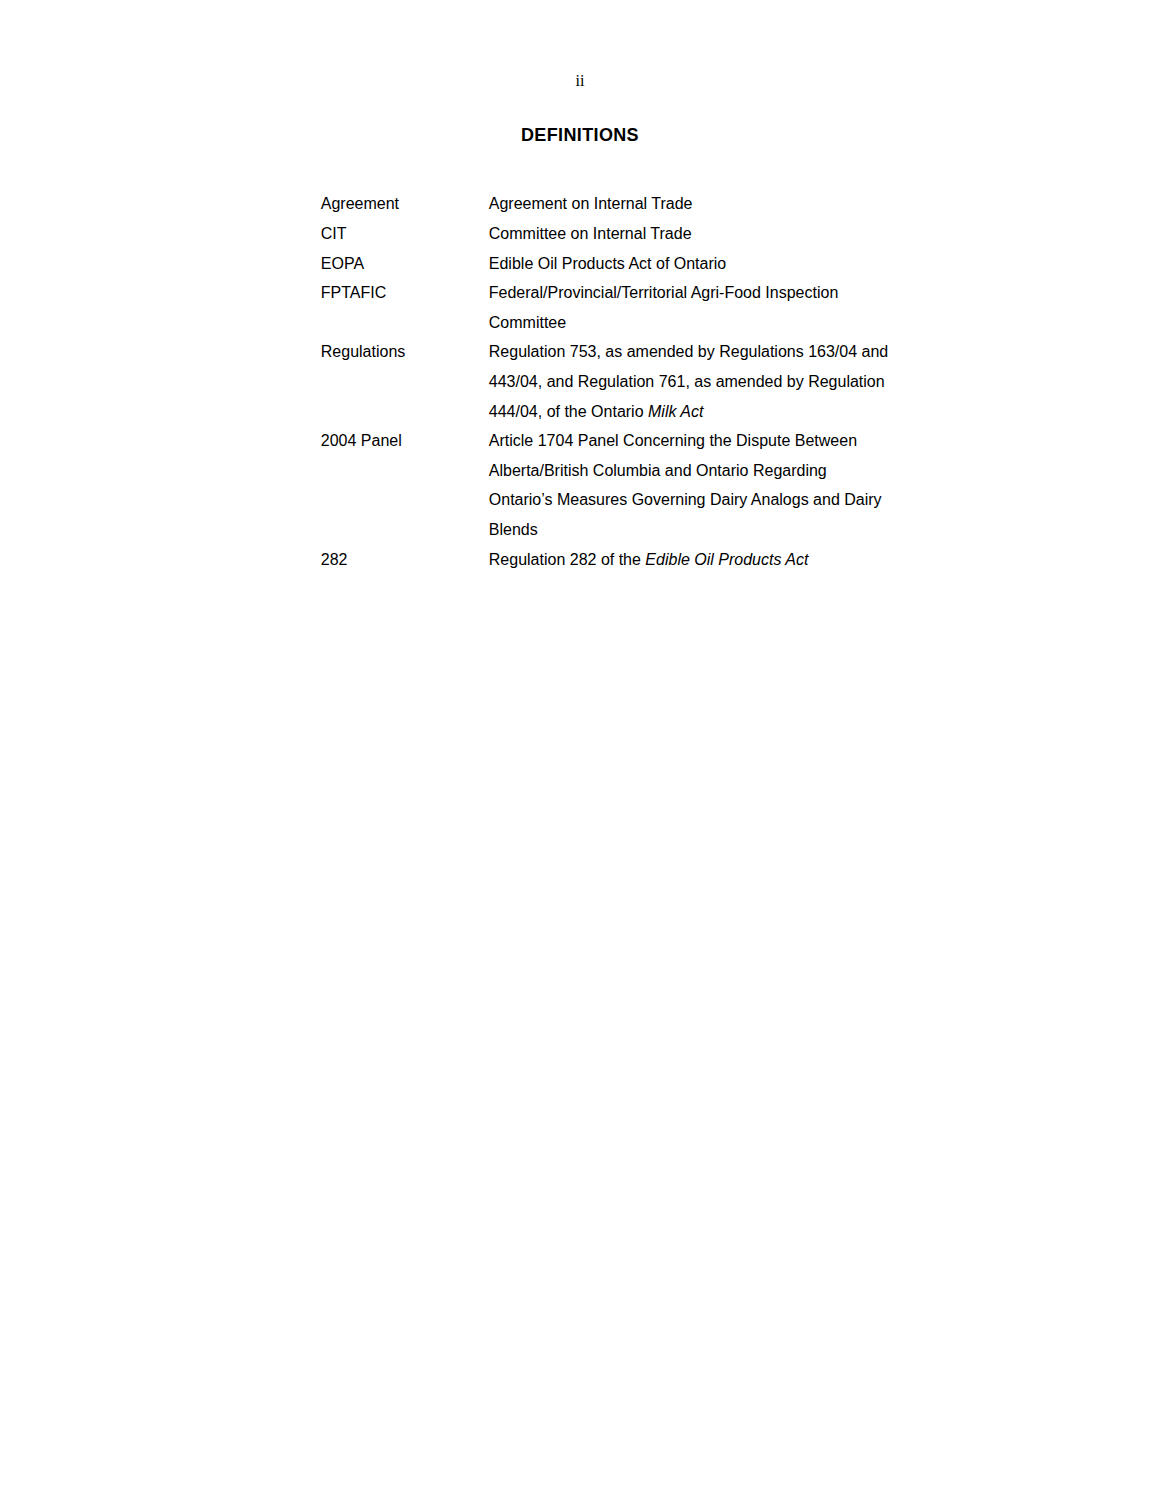ii
DEFINITIONS
Agreement
Agreement on Internal Trade
CIT
Committee on Internal Trade
EOPA
Edible Oil Products Act of Ontario
FPTAFIC
Federal/Provincial/Territorial Agri-Food Inspection Committee
Regulations
Regulation 753, as amended by Regulations 163/04 and 443/04, and Regulation 761, as amended by Regulation 444/04, of the Ontario Milk Act
2004 Panel
Article 1704 Panel Concerning the Dispute Between Alberta/British Columbia and Ontario Regarding Ontario’s Measures Governing Dairy Analogs and Dairy Blends
282
Regulation 282 of the Edible Oil Products Act